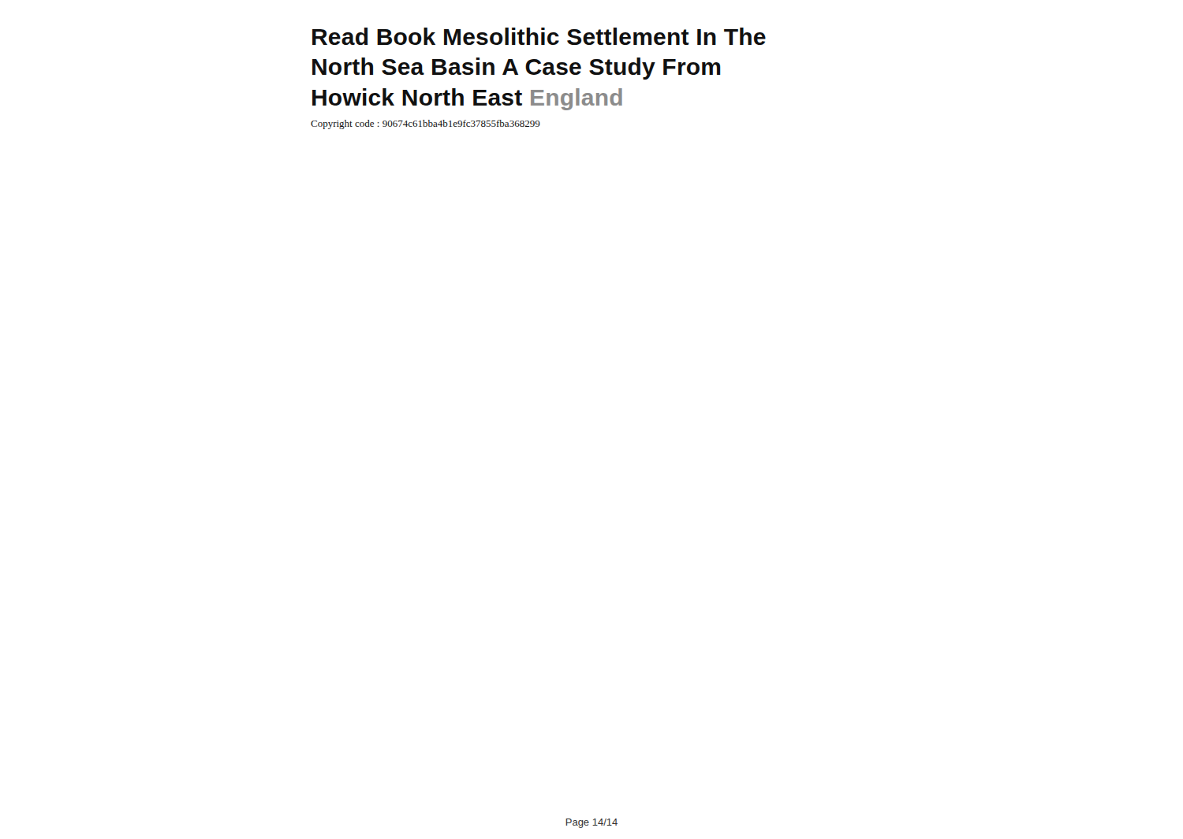Read Book Mesolithic Settlement In The
North Sea Basin A Case Study From
Howick North East England
Copyright code : 90674c61bba4b1e9fc37855fba368299
Page 14/14